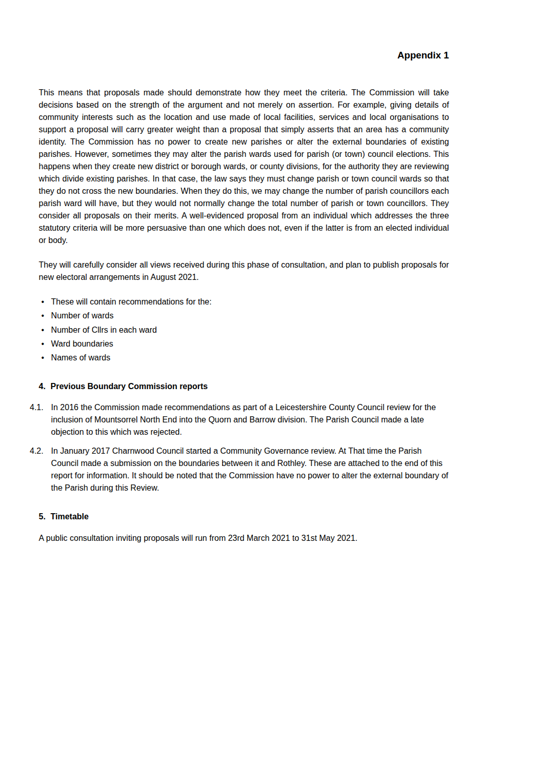Appendix 1
This means that proposals made should demonstrate how they meet the criteria. The Commission will take decisions based on the strength of the argument and not merely on assertion. For example, giving details of community interests such as the location and use made of local facilities, services and local organisations to support a proposal will carry greater weight than a proposal that simply asserts that an area has a community identity. The Commission has no power to create new parishes or alter the external boundaries of existing parishes. However, sometimes they may alter the parish wards used for parish (or town) council elections. This happens when they create new district or borough wards, or county divisions, for the authority they are reviewing which divide existing parishes. In that case, the law says they must change parish or town council wards so that they do not cross the new boundaries. When they do this, we may change the number of parish councillors each parish ward will have, but they would not normally change the total number of parish or town councillors. They consider all proposals on their merits. A well-evidenced proposal from an individual which addresses the three statutory criteria will be more persuasive than one which does not, even if the latter is from an elected individual or body.
They will carefully consider all views received during this phase of consultation, and plan to publish proposals for new electoral arrangements in August 2021.
These will contain recommendations for the:
Number of wards
Number of Cllrs in each ward
Ward boundaries
Names of wards
4.
Previous Boundary Commission reports
4.1. In 2016 the Commission made recommendations as part of a Leicestershire County Council review for the inclusion of Mountsorrel North End into the Quorn and Barrow division. The Parish Council made a late objection to this which was rejected.
4.2. In January 2017 Charnwood Council started a Community Governance review. At That time the Parish Council made a submission on the boundaries between it and Rothley. These are attached to the end of this report for information. It should be noted that the Commission have no power to alter the external boundary of the Parish during this Review.
5.
Timetable
A public consultation inviting proposals will run from 23rd March 2021 to 31st May 2021.